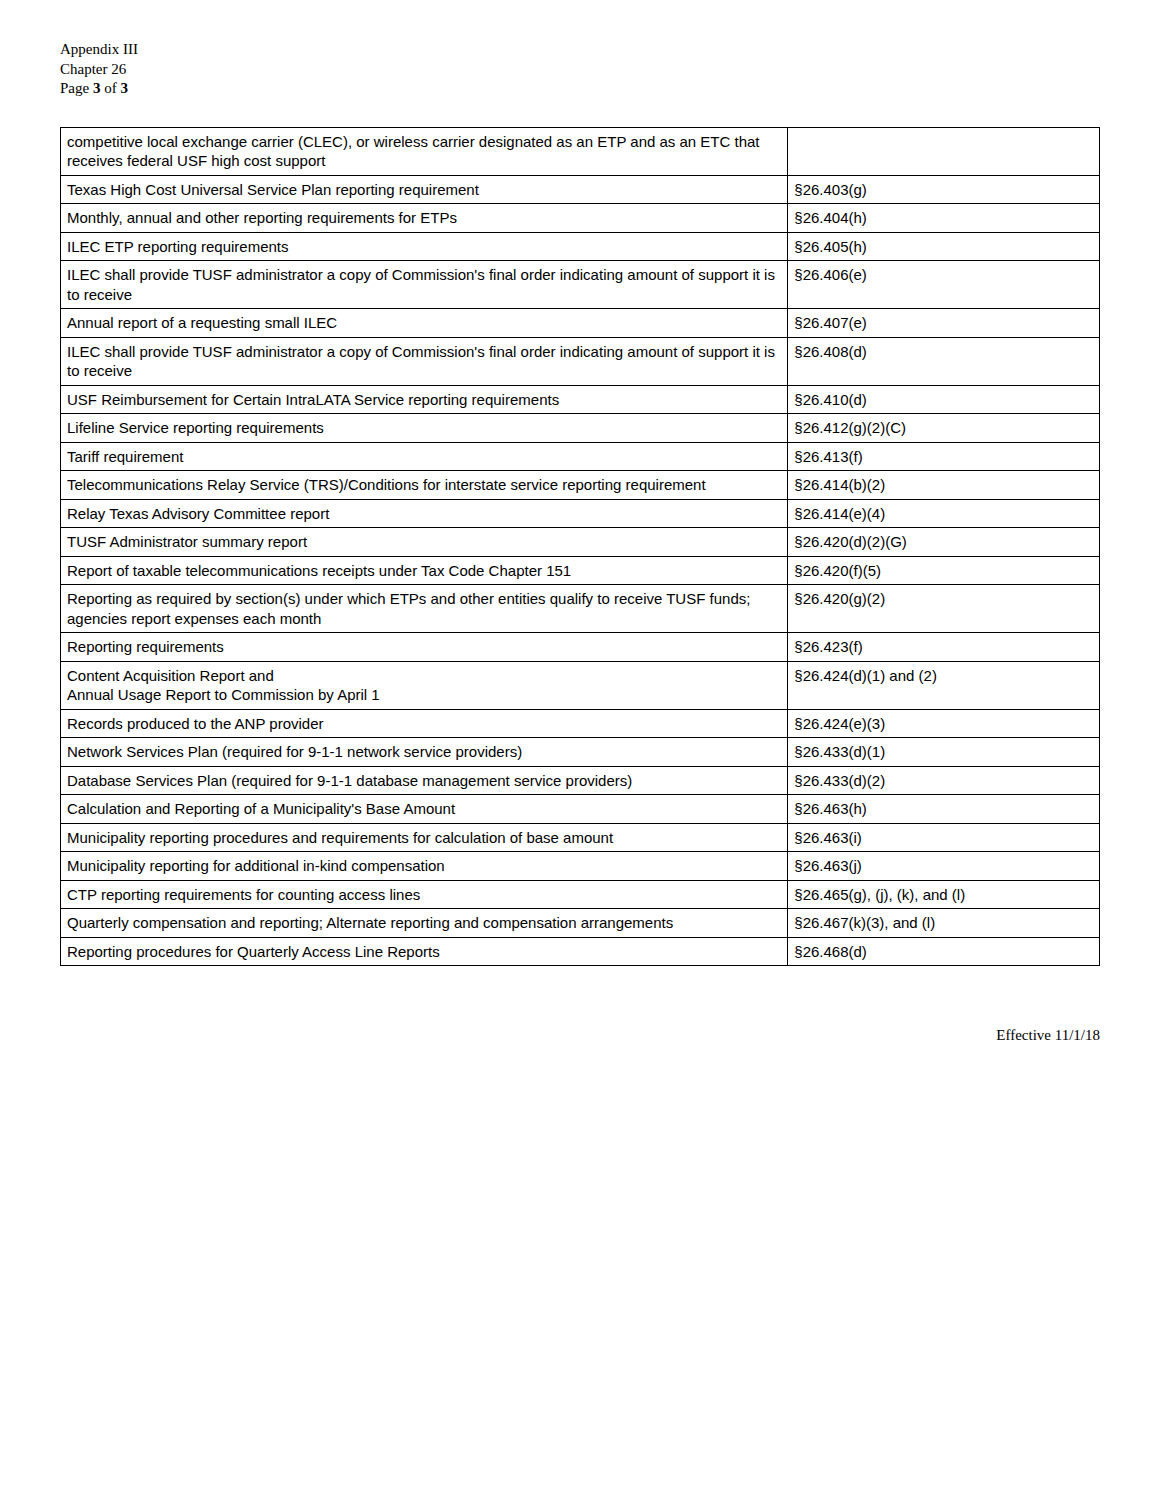Appendix III
Chapter 26
Page 3 of 3
| competitive local exchange carrier (CLEC), or wireless carrier designated as an ETP and as an ETC that receives federal USF high cost support | |
| Texas High Cost Universal Service Plan reporting requirement | §26.403(g) |
| Monthly, annual and other reporting requirements for ETPs | §26.404(h) |
| ILEC ETP reporting requirements | §26.405(h) |
| ILEC shall provide TUSF administrator a copy of Commission's final order indicating amount of support it is to receive | §26.406(e) |
| Annual report of a requesting small ILEC | §26.407(e) |
| ILEC shall provide TUSF administrator a copy of Commission's final order indicating amount of support it is to receive | §26.408(d) |
| USF Reimbursement for Certain IntraLATA Service reporting requirements | §26.410(d) |
| Lifeline Service reporting requirements | §26.412(g)(2)(C) |
| Tariff requirement | §26.413(f) |
| Telecommunications Relay Service (TRS)/Conditions for interstate service reporting requirement | §26.414(b)(2) |
| Relay Texas Advisory Committee report | §26.414(e)(4) |
| TUSF Administrator summary report | §26.420(d)(2)(G) |
| Report of taxable telecommunications receipts under Tax Code Chapter 151 | §26.420(f)(5) |
| Reporting as required by section(s) under which ETPs and other entities qualify to receive TUSF funds; agencies report expenses each month | §26.420(g)(2) |
| Reporting requirements | §26.423(f) |
| Content Acquisition Report and Annual Usage Report to Commission by April 1 | §26.424(d)(1) and (2) |
| Records produced to the ANP provider | §26.424(e)(3) |
| Network Services Plan (required for 9-1-1 network service providers) | §26.433(d)(1) |
| Database Services Plan (required for 9-1-1 database management service providers) | §26.433(d)(2) |
| Calculation and Reporting of a Municipality's Base Amount | §26.463(h) |
| Municipality reporting procedures and requirements for calculation of base amount | §26.463(i) |
| Municipality reporting for additional in-kind compensation | §26.463(j) |
| CTP reporting requirements for counting access lines | §26.465(g), (j), (k), and (l) |
| Quarterly compensation and reporting; Alternate reporting and compensation arrangements | §26.467(k)(3), and (l) |
| Reporting procedures for Quarterly Access Line Reports | §26.468(d) |
Effective 11/1/18